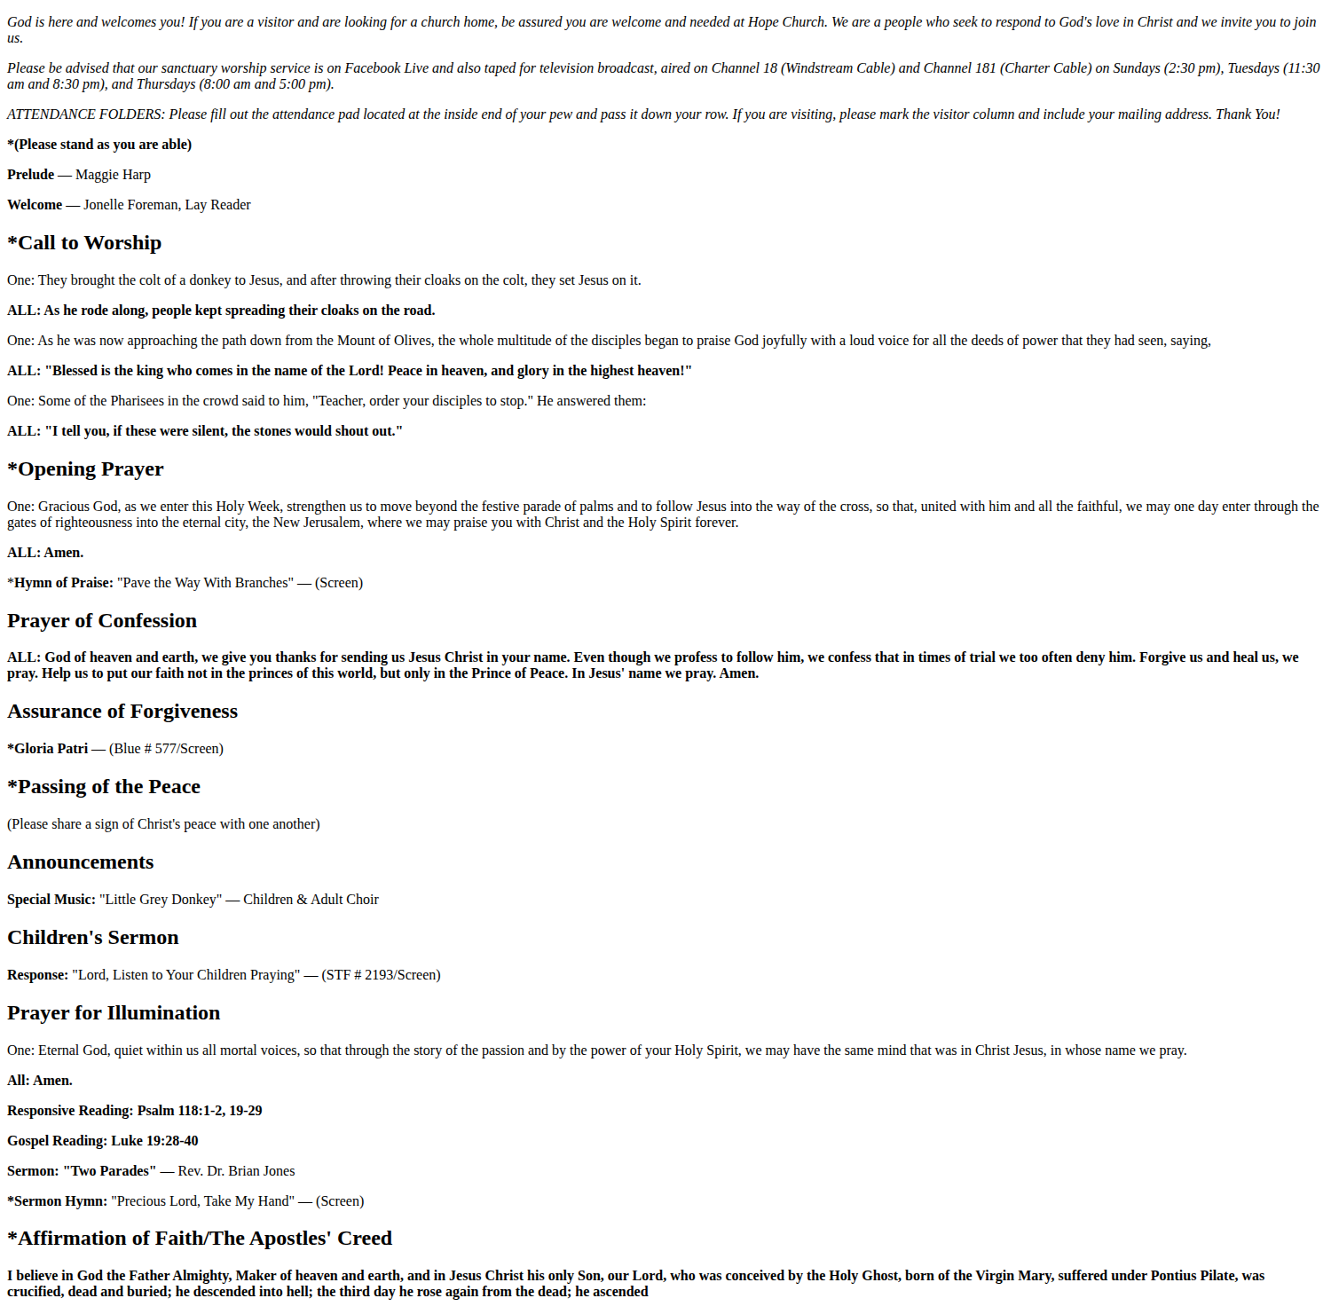God is here and welcomes you! If you are a visitor and are looking for a church home, be assured you are welcome and needed at Hope Church. We are a people who seek to respond to God's love in Christ and we invite you to join us.
Please be advised that our sanctuary worship service is on Facebook Live and also taped for television broadcast, aired on Channel 18 (Windstream Cable) and Channel 181 (Charter Cable) on Sundays (2:30 pm), Tuesdays (11:30 am and 8:30 pm), and Thursdays (8:00 am and 5:00 pm).
ATTENDANCE FOLDERS: Please fill out the attendance pad located at the inside end of your pew and pass it down your row. If you are visiting, please mark the visitor column and include your mailing address. Thank You!
*(Please stand as you are able)
Prelude — Maggie Harp
Welcome — Jonelle Foreman, Lay Reader
*Call to Worship
One: They brought the colt of a donkey to Jesus, and after throwing their cloaks on the colt, they set Jesus on it.
ALL: As he rode along, people kept spreading their cloaks on the road.
One: As he was now approaching the path down from the Mount of Olives, the whole multitude of the disciples began to praise God joyfully with a loud voice for all the deeds of power that they had seen, saying,
ALL: "Blessed is the king who comes in the name of the Lord! Peace in heaven, and glory in the highest heaven!"
One: Some of the Pharisees in the crowd said to him, "Teacher, order your disciples to stop." He answered them:
ALL: "I tell you, if these were silent, the stones would shout out."
*Opening Prayer
One: Gracious God, as we enter this Holy Week, strengthen us to move beyond the festive parade of palms and to follow Jesus into the way of the cross, so that, united with him and all the faithful, we may one day enter through the gates of righteousness into the eternal city, the New Jerusalem, where we may praise you with Christ and the Holy Spirit forever.
ALL: Amen.
*Hymn of Praise: "Pave the Way With Branches" — (Screen)
Prayer of Confession
ALL: God of heaven and earth, we give you thanks for sending us Jesus Christ in your name. Even though we profess to follow him, we confess that in times of trial we too often deny him. Forgive us and heal us, we pray. Help us to put our faith not in the princes of this world, but only in the Prince of Peace. In Jesus' name we pray. Amen.
Assurance of Forgiveness
*Gloria Patri — (Blue # 577/Screen)
*Passing of the Peace
(Please share a sign of Christ's peace with one another)
Announcements
Special Music: "Little Grey Donkey" — Children & Adult Choir
Children's Sermon
Response: "Lord, Listen to Your Children Praying" — (STF # 2193/Screen)
Prayer for Illumination
One: Eternal God, quiet within us all mortal voices, so that through the story of the passion and by the power of your Holy Spirit, we may have the same mind that was in Christ Jesus, in whose name we pray.
All: Amen.
Responsive Reading: Psalm 118:1-2, 19-29
Gospel Reading: Luke 19:28-40
Sermon: "Two Parades" — Rev. Dr. Brian Jones
*Sermon Hymn: "Precious Lord, Take My Hand" — (Screen)
*Affirmation of Faith/The Apostles' Creed
I believe in God the Father Almighty, Maker of heaven and earth, and in Jesus Christ his only Son, our Lord, who was conceived by the Holy Ghost, born of the Virgin Mary, suffered under Pontius Pilate, was crucified, dead and buried; he descended into hell; the third day he rose again from the dead; he ascended